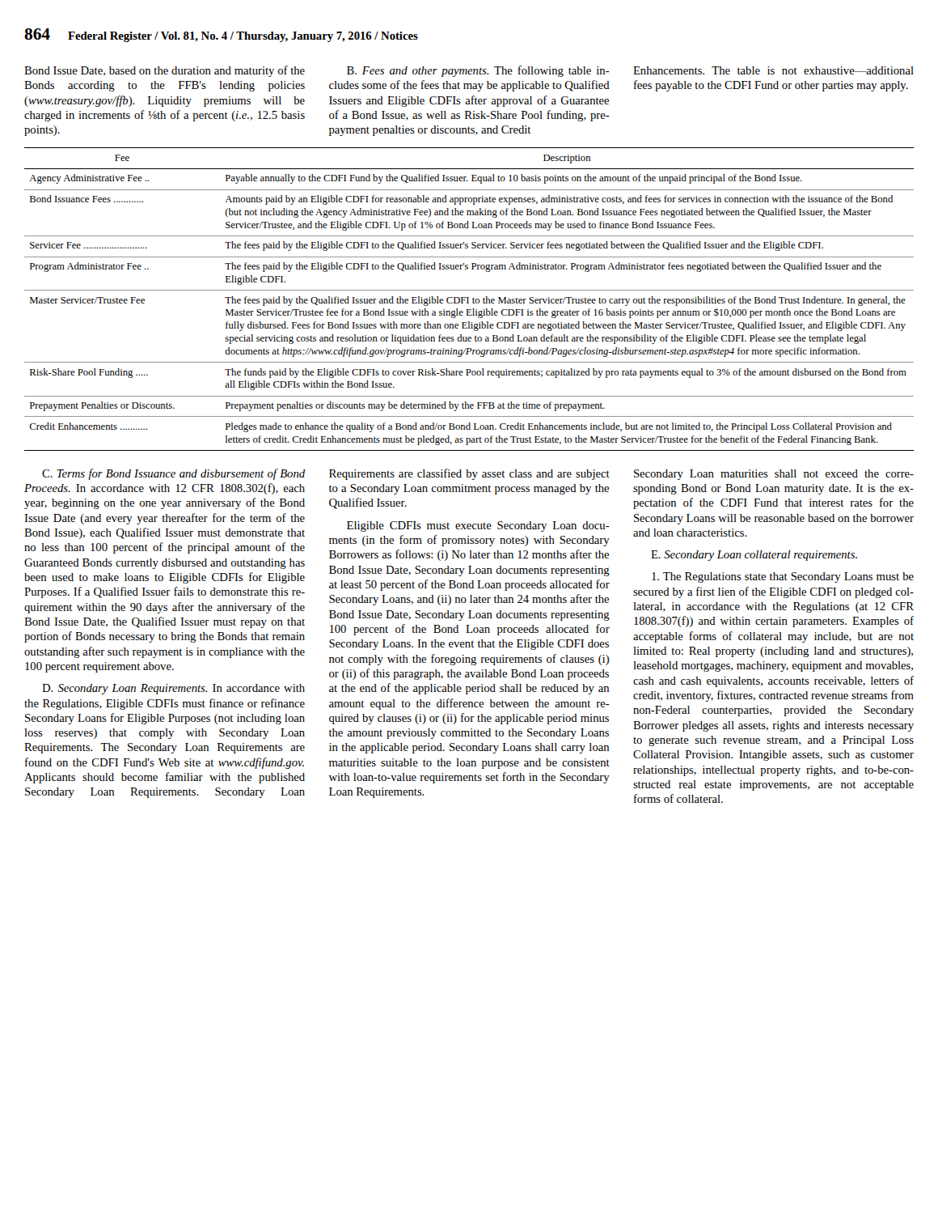864 Federal Register / Vol. 81, No. 4 / Thursday, January 7, 2016 / Notices
Bond Issue Date, based on the duration and maturity of the Bonds according to the FFB's lending policies (www.treasury.gov/ffb). Liquidity premiums will be charged in increments of ⅛th of a percent (i.e., 12.5 basis points).
B. Fees and other payments. The following table includes some of the fees that may be applicable to Qualified Issuers and Eligible CDFIs after approval of a Guarantee of a Bond Issue, as well as Risk-Share Pool funding, prepayment penalties or discounts, and Credit
Enhancements. The table is not exhaustive—additional fees payable to the CDFI Fund or other parties may apply.
| Fee | Description |
| --- | --- |
| Agency Administrative Fee .. | Payable annually to the CDFI Fund by the Qualified Issuer. Equal to 10 basis points on the amount of the unpaid principal of the Bond Issue. |
| Bond Issuance Fees ............ | Amounts paid by an Eligible CDFI for reasonable and appropriate expenses, administrative costs, and fees for services in connection with the issuance of the Bond (but not including the Agency Administrative Fee) and the making of the Bond Loan. Bond Issuance Fees negotiated between the Qualified Issuer, the Master Servicer/Trustee, and the Eligible CDFI. Up of 1% of Bond Loan Proceeds may be used to finance Bond Issuance Fees. |
| Servicer Fee ......................... | The fees paid by the Eligible CDFI to the Qualified Issuer's Servicer. Servicer fees negotiated between the Qualified Issuer and the Eligible CDFI. |
| Program Administrator Fee .. | The fees paid by the Eligible CDFI to the Qualified Issuer's Program Administrator. Program Administrator fees negotiated between the Qualified Issuer and the Eligible CDFI. |
| Master Servicer/Trustee Fee | The fees paid by the Qualified Issuer and the Eligible CDFI to the Master Servicer/Trustee to carry out the responsibilities of the Bond Trust Indenture. In general, the Master Servicer/Trustee fee for a Bond Issue with a single Eligible CDFI is the greater of 16 basis points per annum or $10,000 per month once the Bond Loans are fully disbursed. Fees for Bond Issues with more than one Eligible CDFI are negotiated between the Master Servicer/Trustee, Qualified Issuer, and Eligible CDFI. Any special servicing costs and resolution or liquidation fees due to a Bond Loan default are the responsibility of the Eligible CDFI. Please see the template legal documents at https://www.cdfifund.gov/programs-training/Programs/cdfi-bond/Pages/closing-disbursement-step.aspx#step4 for more specific information. |
| Risk-Share Pool Funding ..... | The funds paid by the Eligible CDFIs to cover Risk-Share Pool requirements; capitalized by pro rata payments equal to 3% of the amount disbursed on the Bond from all Eligible CDFIs within the Bond Issue. |
| Prepayment Penalties or Discounts. | Prepayment penalties or discounts may be determined by the FFB at the time of prepayment. |
| Credit Enhancements ........... | Pledges made to enhance the quality of a Bond and/or Bond Loan. Credit Enhancements include, but are not limited to, the Principal Loss Collateral Provision and letters of credit. Credit Enhancements must be pledged, as part of the Trust Estate, to the Master Servicer/Trustee for the benefit of the Federal Financing Bank. |
C. Terms for Bond Issuance and disbursement of Bond Proceeds. In accordance with 12 CFR 1808.302(f), each year, beginning on the one year anniversary of the Bond Issue Date (and every year thereafter for the term of the Bond Issue), each Qualified Issuer must demonstrate that no less than 100 percent of the principal amount of the Guaranteed Bonds currently disbursed and outstanding has been used to make loans to Eligible CDFIs for Eligible Purposes. If a Qualified Issuer fails to demonstrate this requirement within the 90 days after the anniversary of the Bond Issue Date, the Qualified Issuer must repay on that portion of Bonds necessary to bring the Bonds that remain outstanding after such repayment is in compliance with the 100 percent requirement above.
D. Secondary Loan Requirements. In accordance with the Regulations, Eligible CDFIs must finance or refinance Secondary Loans for Eligible Purposes (not including loan loss reserves) that comply with Secondary Loan Requirements. The Secondary Loan Requirements are found on the CDFI Fund's Web site at www.cdfifund.gov. Applicants should become familiar with the published Secondary Loan Requirements. Secondary Loan Requirements are classified by asset class and are subject to a Secondary Loan commitment process managed by the Qualified Issuer.
Eligible CDFIs must execute Secondary Loan documents (in the form of promissory notes) with Secondary Borrowers as follows: (i) No later than 12 months after the Bond Issue Date, Secondary Loan documents representing at least 50 percent of the Bond Loan proceeds allocated for Secondary Loans, and (ii) no later than 24 months after the Bond Issue Date, Secondary Loan documents representing 100 percent of the Bond Loan proceeds allocated for Secondary Loans. In the event that the Eligible CDFI does not comply with the foregoing requirements of clauses (i) or (ii) of this paragraph, the available Bond Loan proceeds at the end of the applicable period shall be reduced by an amount equal to the difference between the amount required by clauses (i) or (ii) for the applicable period minus the amount previously committed to the Secondary Loans in the applicable period. Secondary Loans shall carry loan maturities suitable to the loan purpose and be consistent with loan-to-value requirements set forth in the Secondary Loan Requirements.
Secondary Loan maturities shall not exceed the corresponding Bond or Bond Loan maturity date. It is the expectation of the CDFI Fund that interest rates for the Secondary Loans will be reasonable based on the borrower and loan characteristics.
E. Secondary Loan collateral requirements.
1. The Regulations state that Secondary Loans must be secured by a first lien of the Eligible CDFI on pledged collateral, in accordance with the Regulations (at 12 CFR 1808.307(f)) and within certain parameters. Examples of acceptable forms of collateral may include, but are not limited to: Real property (including land and structures), leasehold mortgages, machinery, equipment and movables, cash and cash equivalents, accounts receivable, letters of credit, inventory, fixtures, contracted revenue streams from non-Federal counterparties, provided the Secondary Borrower pledges all assets, rights and interests necessary to generate such revenue stream, and a Principal Loss Collateral Provision. Intangible assets, such as customer relationships, intellectual property rights, and to-be-constructed real estate improvements, are not acceptable forms of collateral.